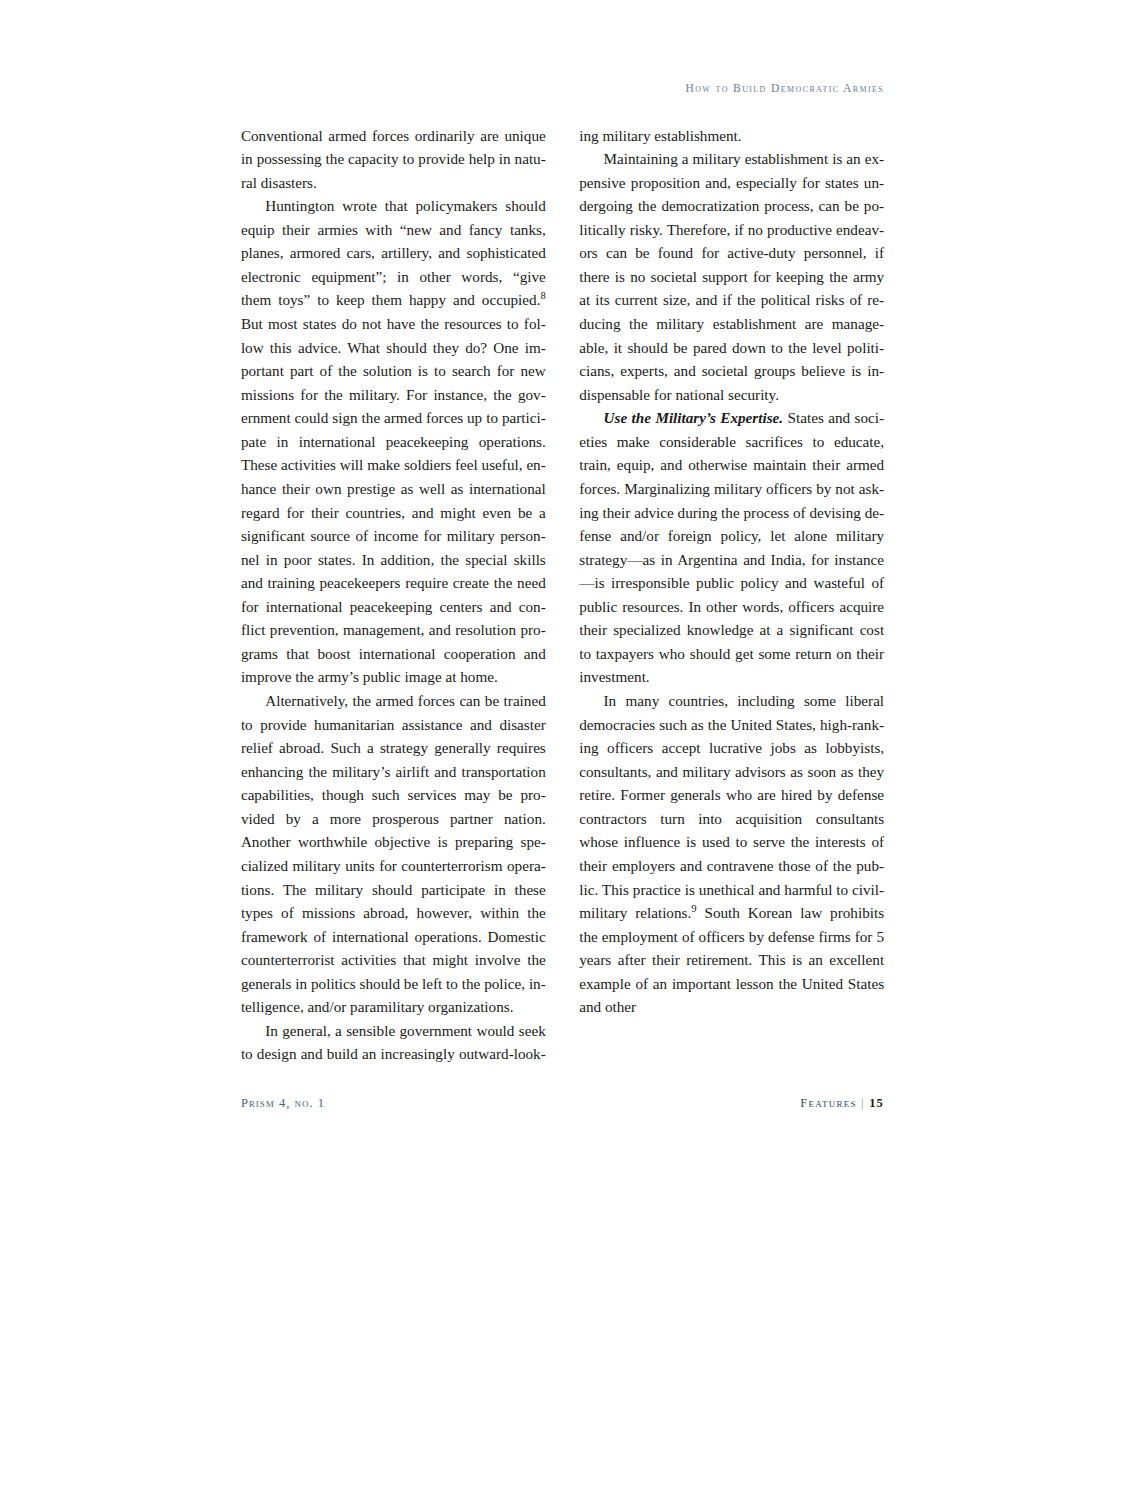How to Build Democratic Armies
Conventional armed forces ordinarily are unique in possessing the capacity to provide help in natural disasters.
Huntington wrote that policymakers should equip their armies with “new and fancy tanks, planes, armored cars, artillery, and sophisticated electronic equipment”; in other words, “give them toys” to keep them happy and occupied.8 But most states do not have the resources to follow this advice. What should they do? One important part of the solution is to search for new missions for the military. For instance, the government could sign the armed forces up to participate in international peacekeeping operations. These activities will make soldiers feel useful, enhance their own prestige as well as international regard for their countries, and might even be a significant source of income for military personnel in poor states. In addition, the special skills and training peacekeepers require create the need for international peacekeeping centers and conflict prevention, management, and resolution programs that boost international cooperation and improve the army’s public image at home.
Alternatively, the armed forces can be trained to provide humanitarian assistance and disaster relief abroad. Such a strategy generally requires enhancing the military’s airlift and transportation capabilities, though such services may be provided by a more prosperous partner nation. Another worthwhile objective is preparing specialized military units for counterterrorism operations. The military should participate in these types of missions abroad, however, within the framework of international operations. Domestic counterterrorist activities that might involve the generals in politics should be left to the police, intelligence, and/or paramilitary organizations.
In general, a sensible government would seek to design and build an increasingly outward-looking military establishment.
Maintaining a military establishment is an expensive proposition and, especially for states undergoing the democratization process, can be politically risky. Therefore, if no productive endeavors can be found for active-duty personnel, if there is no societal support for keeping the army at its current size, and if the political risks of reducing the military establishment are manageable, it should be pared down to the level politicians, experts, and societal groups believe is indispensable for national security.
Use the Military’s Expertise. States and societies make considerable sacrifices to educate, train, equip, and otherwise maintain their armed forces. Marginalizing military officers by not asking their advice during the process of devising defense and/or foreign policy, let alone military strategy—as in Argentina and India, for instance—is irresponsible public policy and wasteful of public resources. In other words, officers acquire their specialized knowledge at a significant cost to taxpayers who should get some return on their investment.
In many countries, including some liberal democracies such as the United States, high-ranking officers accept lucrative jobs as lobbyists, consultants, and military advisors as soon as they retire. Former generals who are hired by defense contractors turn into acquisition consultants whose influence is used to serve the interests of their employers and contravene those of the public. This practice is unethical and harmful to civil-military relations.9 South Korean law prohibits the employment of officers by defense firms for 5 years after their retirement. This is an excellent example of an important lesson the United States and other
Prism 4, no. 1
Features|15